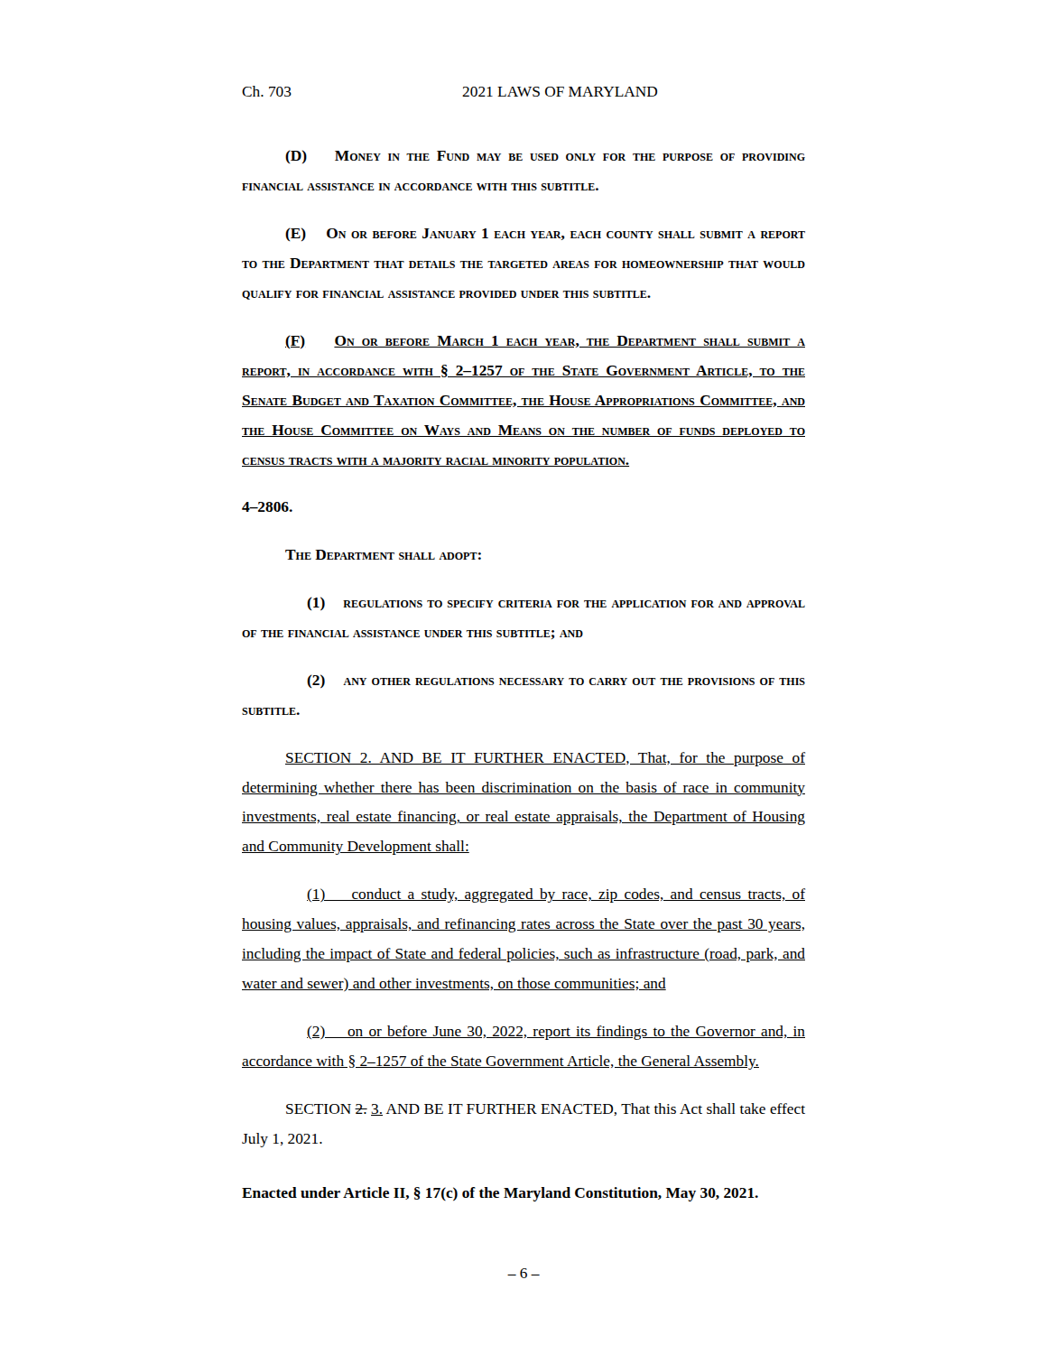Ch. 703
2021 LAWS OF MARYLAND
(D) Money in the Fund may be used only for the purpose of providing financial assistance in accordance with this subtitle.
(E) On or before January 1 each year, each county shall submit a report to the Department that details the targeted areas for homeownership that would qualify for financial assistance provided under this subtitle.
(F) On or before March 1 each year, the Department shall submit a report, in accordance with § 2–1257 of the State Government Article, to the Senate Budget and Taxation Committee, the House Appropriations Committee, and the House Committee on Ways and Means on the number of funds deployed to census tracts with a majority racial minority population.
4–2806.
The Department shall adopt:
(1) regulations to specify criteria for the application for and approval of the financial assistance under this subtitle; and
(2) any other regulations necessary to carry out the provisions of this subtitle.
SECTION 2. AND BE IT FURTHER ENACTED, That, for the purpose of determining whether there has been discrimination on the basis of race in community investments, real estate financing, or real estate appraisals, the Department of Housing and Community Development shall:
(1) conduct a study, aggregated by race, zip codes, and census tracts, of housing values, appraisals, and refinancing rates across the State over the past 30 years, including the impact of State and federal policies, such as infrastructure (road, park, and water and sewer) and other investments, on those communities; and
(2) on or before June 30, 2022, report its findings to the Governor and, in accordance with § 2–1257 of the State Government Article, the General Assembly.
SECTION 2. 3. AND BE IT FURTHER ENACTED, That this Act shall take effect July 1, 2021.
Enacted under Article II, § 17(c) of the Maryland Constitution, May 30, 2021.
– 6 –